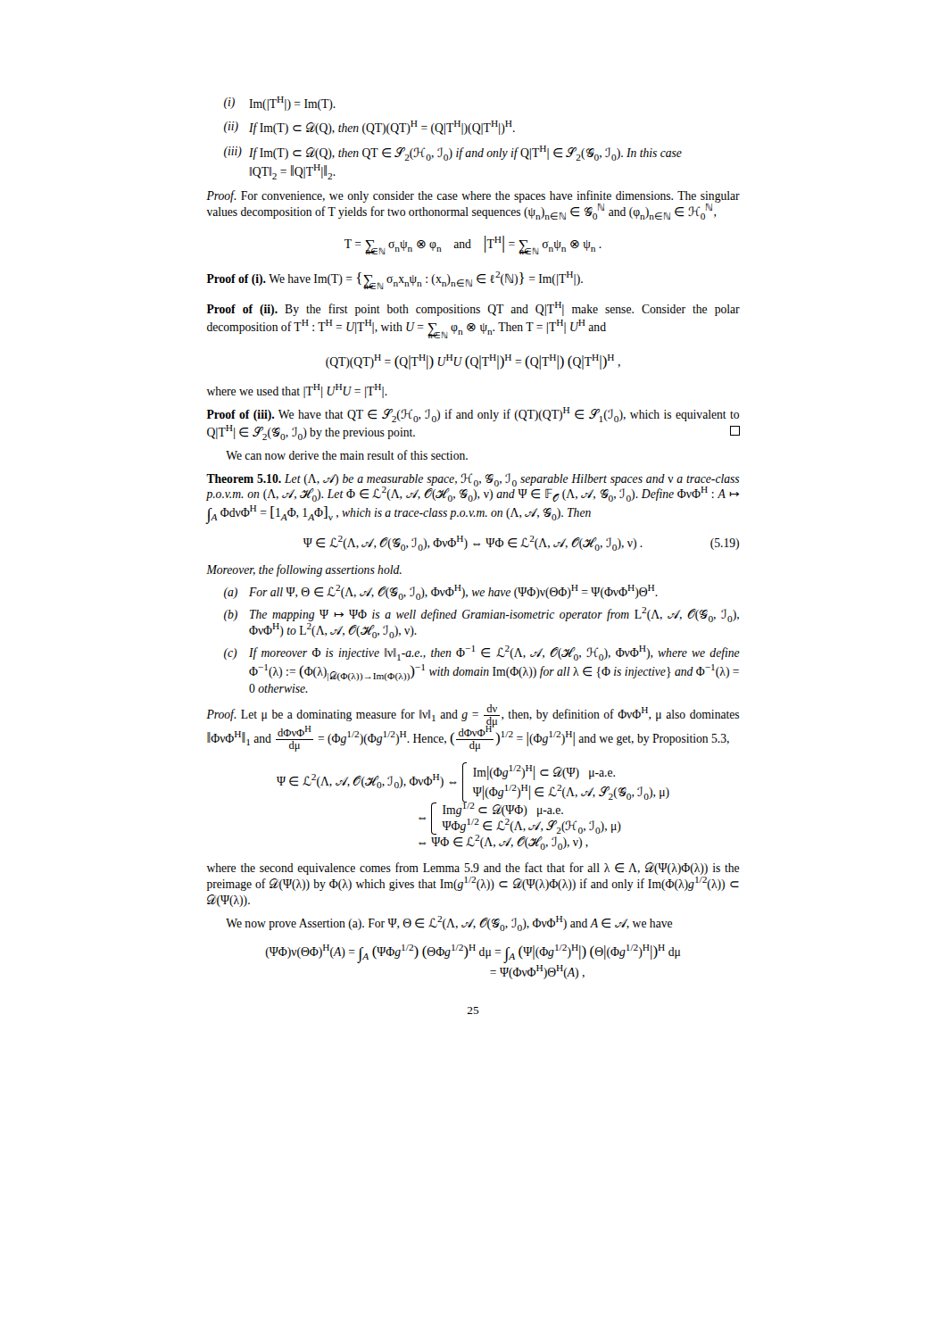(i) Im(|TH|) = Im(T).
(ii) If Im(T) ⊂ 𝒟(Q), then (QT)(QT)H = (Q|TH|)(Q|TH|)H.
(iii) If Im(T) ⊂ 𝒟(Q), then QT ∈ 𝒮2(ℋ0, ℐ0) if and only if Q|TH| ∈ 𝒮2(𝒢0, ℐ0). In this case
‖QT‖2 = ‖Q|TH|‖2.
Proof. For convenience, we only consider the case where the spaces have infinite dimensions. The singular values decomposition of T yields for two orthonormal sequences (ψn)n∈ℕ ∈ 𝒢0ℕ and (φn)n∈ℕ ∈ ℋ0ℕ,
T = ∑n∈ℕ σnψn ⊗ φn and |TH| = ∑n∈ℕ σnψn ⊗ ψn .
Proof of (i). We have Im(T) = {∑n∈ℕ σnxnψn : (xn)n∈ℕ ∈ ℓ2(ℕ)} = Im(|TH|).
Proof of (ii). By the first point both compositions QT and Q|TH| make sense. Consider the polar decomposition of TH : TH = U|TH|, with U = ∑n∈ℕ φn ⊗ ψn. Then T = |TH| UH and
(QT)(QT)H = (Q|TH|) UHU (Q|TH|)H = (Q|TH|) (Q|TH|)H ,
where we used that |TH| UHU = |TH|.
Proof of (iii). We have that QT ∈ 𝒮2(ℋ0, ℐ0) if and only if (QT)(QT)H ∈ 𝒮1(ℐ0), which is equivalent to Q|TH| ∈ 𝒮2(𝒢0, ℐ0) by the previous point.
We can now derive the main result of this section.
Theorem 5.10. Let (Λ, 𝒜) be a measurable space, ℋ0, 𝒢0, ℐ0 separable Hilbert spaces and ν a trace-class p.o.v.m. on (Λ, 𝒜, ℋ0). Let Φ ∈ ℒ2(Λ, 𝒜, 𝒪(ℋ0, 𝒢0), ν) and Ψ ∈ 𝔽𝒪 (Λ, 𝒜, 𝒢0, ℐ0). Define ΦνΦH : A ↦ ∫A ΦdνΦH = [1AΦ, 1AΦ]ν , which is a trace-class p.o.v.m. on (Λ, 𝒜, 𝒢0). Then
Ψ ∈ ℒ2(Λ, 𝒜, 𝒪(𝒢0, ℐ0), ΦνΦH) ⇔ ΨΦ ∈ ℒ2(Λ, 𝒜, 𝒪(ℋ0, ℐ0), ν) .
(5.19)
Moreover, the following assertions hold.
(a) For all Ψ, Θ ∈ ℒ2(Λ, 𝒜, 𝒪(𝒢0, ℐ0), ΦνΦH), we have (ΨΦ)ν(ΘΦ)H = Ψ(ΦνΦH)ΘH.
(b) The mapping Ψ ↦ ΨΦ is a well defined Gramian-isometric operator from L2(Λ, 𝒜, 𝒪(𝒢0, ℐ0), ΦνΦH) to L2(Λ, 𝒜, 𝒪(ℋ0, ℐ0), ν).
(c) If moreover Φ is injective ‖ν‖1-a.e., then Φ−1 ∈ ℒ2(Λ, 𝒜, 𝒪(ℋ0, ℋ0), ΦνΦH), where we define Φ−1(λ) := (Φ(λ)|𝒟(Φ(λ))→Im(Φ(λ)))−1 with domain Im(Φ(λ)) for all λ ∈ {Φ is injective} and Φ−1(λ) = 0 otherwise.
Proof. Let μ be a dominating measure for ‖ν‖1 and g = dν dμ, then, by definition of ΦνΦH, μ also dominates ‖ΦνΦH‖1 and dΦνΦH dμ = (Φg1/2)(Φg1/2)H. Hence, (dΦνΦH dμ)1/2 = |(Φg1/2)H| and we get, by Proposition 5.3,
Ψ ∈ ℒ2(Λ, 𝒜, 𝒪(ℋ0, ℐ0), ΦνΦH) ⇔ Im|(Φg1/2)H| ⊂ 𝒟(Ψ) μ-a.e. Ψ|(Φg1/2)H| ∈ ℒ2(Λ, 𝒜, 𝒮2(𝒢0, ℐ0), μ) ⇔ Img1/2 ⊂ 𝒟(ΨΦ) μ-a.e. ΨΦg1/2 ∈ ℒ2(Λ, 𝒜, 𝒮2(ℋ0, ℐ0), μ) ⇔ ΨΦ ∈ ℒ2(Λ, 𝒜, 𝒪(ℋ0, ℐ0), ν) ,
where the second equivalence comes from Lemma 5.9 and the fact that for all λ ∈ Λ, 𝒟(Ψ(λ)Φ(λ)) is the preimage of 𝒟(Ψ(λ)) by Φ(λ) which gives that Im(g1/2(λ)) ⊂ 𝒟(Ψ(λ)Φ(λ)) if and only if Im(Φ(λ)g1/2(λ)) ⊂ 𝒟(Ψ(λ)).
We now prove Assertion (a). For Ψ, Θ ∈ ℒ2(Λ, 𝒜, 𝒪(𝒢0, ℐ0), ΦνΦH) and A ∈ 𝒜, we have
(ΨΦ)ν(ΘΦ)H(A) = ∫A (ΨΦg1/2) (ΘΦg1/2)H dμ = ∫A (Ψ|(Φg1/2)H|) (Θ|(Φg1/2)H|)H dμ = Ψ(ΦνΦH)ΘH(A) ,
25